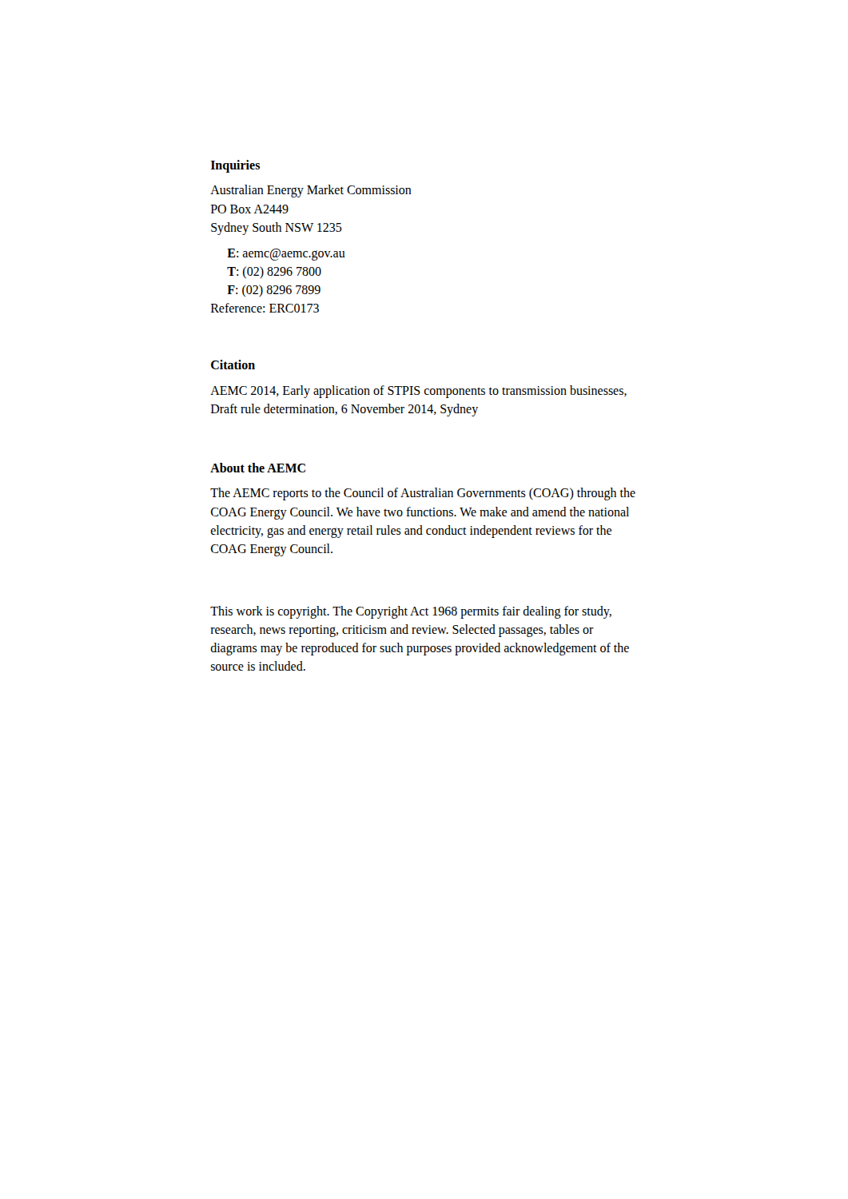Inquiries
Australian Energy Market Commission
PO Box A2449
Sydney South NSW 1235
E: aemc@aemc.gov.au
T: (02) 8296 7800
F: (02) 8296 7899
Reference: ERC0173
Citation
AEMC 2014, Early application of STPIS components to transmission businesses, Draft rule determination, 6 November 2014, Sydney
About the AEMC
The AEMC reports to the Council of Australian Governments (COAG) through the COAG Energy Council. We have two functions. We make and amend the national electricity, gas and energy retail rules and conduct independent reviews for the COAG Energy Council.
This work is copyright. The Copyright Act 1968 permits fair dealing for study, research, news reporting, criticism and review. Selected passages, tables or diagrams may be reproduced for such purposes provided acknowledgement of the source is included.